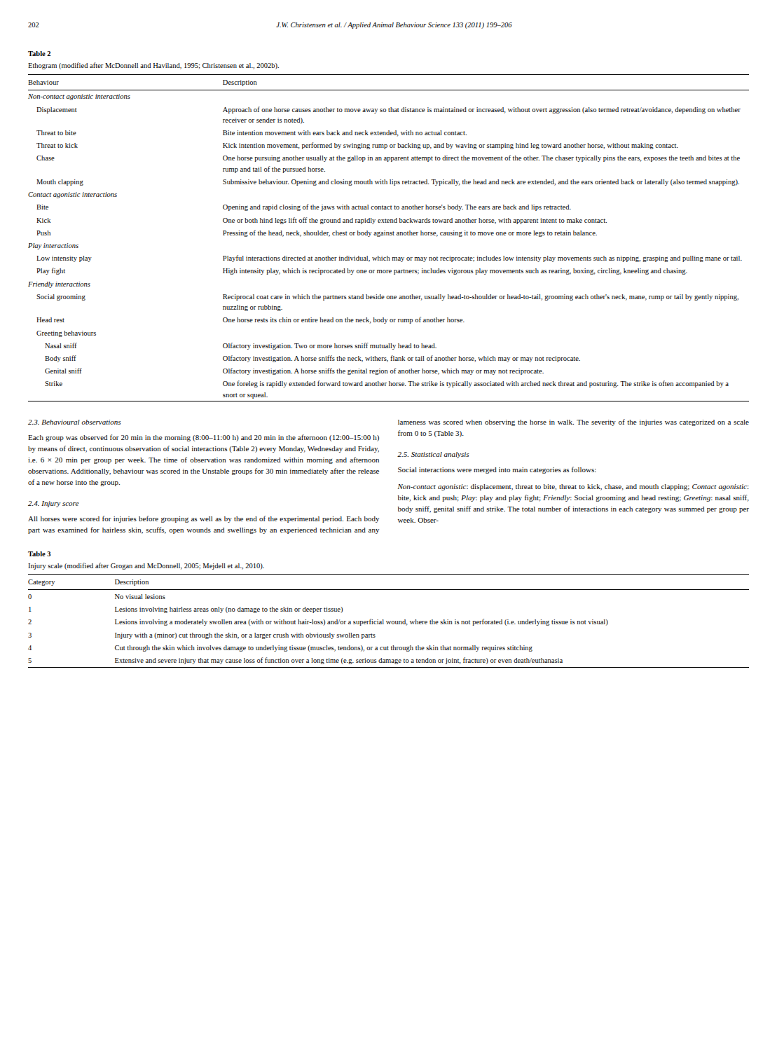202 J.W. Christensen et al. / Applied Animal Behaviour Science 133 (2011) 199–206
Table 2
Ethogram (modified after McDonnell and Haviland, 1995; Christensen et al., 2002b).
| Behaviour | Description |
| --- | --- |
| Non-contact agonistic interactions | |
| Displacement | Approach of one horse causes another to move away so that distance is maintained or increased, without overt aggression (also termed retreat/avoidance, depending on whether receiver or sender is noted). |
| Threat to bite | Bite intention movement with ears back and neck extended, with no actual contact. |
| Threat to kick | Kick intention movement, performed by swinging rump or backing up, and by waving or stamping hind leg toward another horse, without making contact. |
| Chase | One horse pursuing another usually at the gallop in an apparent attempt to direct the movement of the other. The chaser typically pins the ears, exposes the teeth and bites at the rump and tail of the pursued horse. |
| Mouth clapping | Submissive behaviour. Opening and closing mouth with lips retracted. Typically, the head and neck are extended, and the ears oriented back or laterally (also termed snapping). |
| Contact agonistic interactions | |
| Bite | Opening and rapid closing of the jaws with actual contact to another horse's body. The ears are back and lips retracted. |
| Kick | One or both hind legs lift off the ground and rapidly extend backwards toward another horse, with apparent intent to make contact. |
| Push | Pressing of the head, neck, shoulder, chest or body against another horse, causing it to move one or more legs to retain balance. |
| Play interactions | |
| Low intensity play | Playful interactions directed at another individual, which may or may not reciprocate; includes low intensity play movements such as nipping, grasping and pulling mane or tail. |
| Play fight | High intensity play, which is reciprocated by one or more partners; includes vigorous play movements such as rearing, boxing, circling, kneeling and chasing. |
| Friendly interactions | |
| Social grooming | Reciprocal coat care in which the partners stand beside one another, usually head-to-shoulder or head-to-tail, grooming each other's neck, mane, rump or tail by gently nipping, nuzzling or rubbing. |
| Head rest | One horse rests its chin or entire head on the neck, body or rump of another horse. |
| Greeting behaviours | |
| Nasal sniff | Olfactory investigation. Two or more horses sniff mutually head to head. |
| Body sniff | Olfactory investigation. A horse sniffs the neck, withers, flank or tail of another horse, which may or may not reciprocate. |
| Genital sniff | Olfactory investigation. A horse sniffs the genital region of another horse, which may or may not reciprocate. |
| Strike | One foreleg is rapidly extended forward toward another horse. The strike is typically associated with arched neck threat and posturing. The strike is often accompanied by a snort or squeal. |
2.3. Behavioural observations
Each group was observed for 20 min in the morning (8:00–11:00 h) and 20 min in the afternoon (12:00–15:00 h) by means of direct, continuous observation of social interactions (Table 2) every Monday, Wednesday and Friday, i.e. 6 × 20 min per group per week. The time of observation was randomized within morning and afternoon observations. Additionally, behaviour was scored in the Unstable groups for 30 min immediately after the release of a new horse into the group.
2.4. Injury score
All horses were scored for injuries before grouping as well as by the end of the experimental period. Each body part was examined for hairless skin, scuffs, open wounds and swellings by an experienced technician and any lameness was scored when observing the horse in walk. The severity of the injuries was categorized on a scale from 0 to 5 (Table 3).
2.5. Statistical analysis
Social interactions were merged into main categories as follows:
Non-contact agonistic: displacement, threat to bite, threat to kick, chase, and mouth clapping; Contact agonistic: bite, kick and push; Play: play and play fight; Friendly: Social grooming and head resting; Greeting: nasal sniff, body sniff, genital sniff and strike. The total number of interactions in each category was summed per group per week. Obser-
Table 3
Injury scale (modified after Grogan and McDonnell, 2005; Mejdell et al., 2010).
| Category | Description |
| --- | --- |
| 0 | No visual lesions |
| 1 | Lesions involving hairless areas only (no damage to the skin or deeper tissue) |
| 2 | Lesions involving a moderately swollen area (with or without hair-loss) and/or a superficial wound, where the skin is not perforated (i.e. underlying tissue is not visual) |
| 3 | Injury with a (minor) cut through the skin, or a larger crush with obviously swollen parts |
| 4 | Cut through the skin which involves damage to underlying tissue (muscles, tendons), or a cut through the skin that normally requires stitching |
| 5 | Extensive and severe injury that may cause loss of function over a long time (e.g. serious damage to a tendon or joint, fracture) or even death/euthanasia |